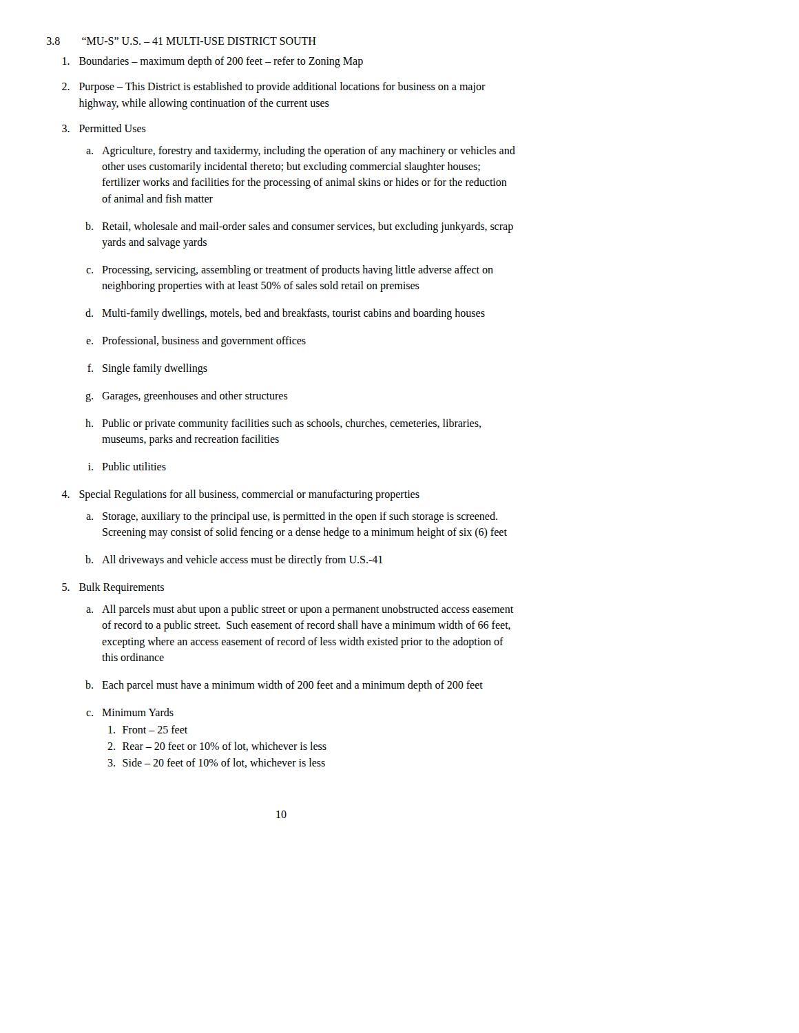3.8
“MU-S” U.S. – 41 MULTI-USE DISTRICT SOUTH
Boundaries – maximum depth of 200 feet – refer to Zoning Map
Purpose – This District is established to provide additional locations for business on a major highway, while allowing continuation of the current uses
Permitted Uses
Agriculture, forestry and taxidermy, including the operation of any machinery or vehicles and other uses customarily incidental thereto; but excluding commercial slaughter houses; fertilizer works and facilities for the processing of animal skins or hides or for the reduction of animal and fish matter
Retail, wholesale and mail-order sales and consumer services, but excluding junkyards, scrap yards and salvage yards
Processing, servicing, assembling or treatment of products having little adverse affect on neighboring properties with at least 50% of sales sold retail on premises
Multi-family dwellings, motels, bed and breakfasts, tourist cabins and boarding houses
Professional, business and government offices
Single family dwellings
Garages, greenhouses and other structures
Public or private community facilities such as schools, churches, cemeteries, libraries, museums, parks and recreation facilities
Public utilities
Special Regulations for all business, commercial or manufacturing properties
Storage, auxiliary to the principal use, is permitted in the open if such storage is screened. Screening may consist of solid fencing or a dense hedge to a minimum height of six (6) feet
All driveways and vehicle access must be directly from U.S.-41
Bulk Requirements
All parcels must abut upon a public street or upon a permanent unobstructed access easement of record to a public street. Such easement of record shall have a minimum width of 66 feet, excepting where an access easement of record of less width existed prior to the adoption of this ordinance
Each parcel must have a minimum width of 200 feet and a minimum depth of 200 feet
Minimum Yards
Front – 25 feet
Rear – 20 feet or 10% of lot, whichever is less
Side – 20 feet of 10% of lot, whichever is less
10